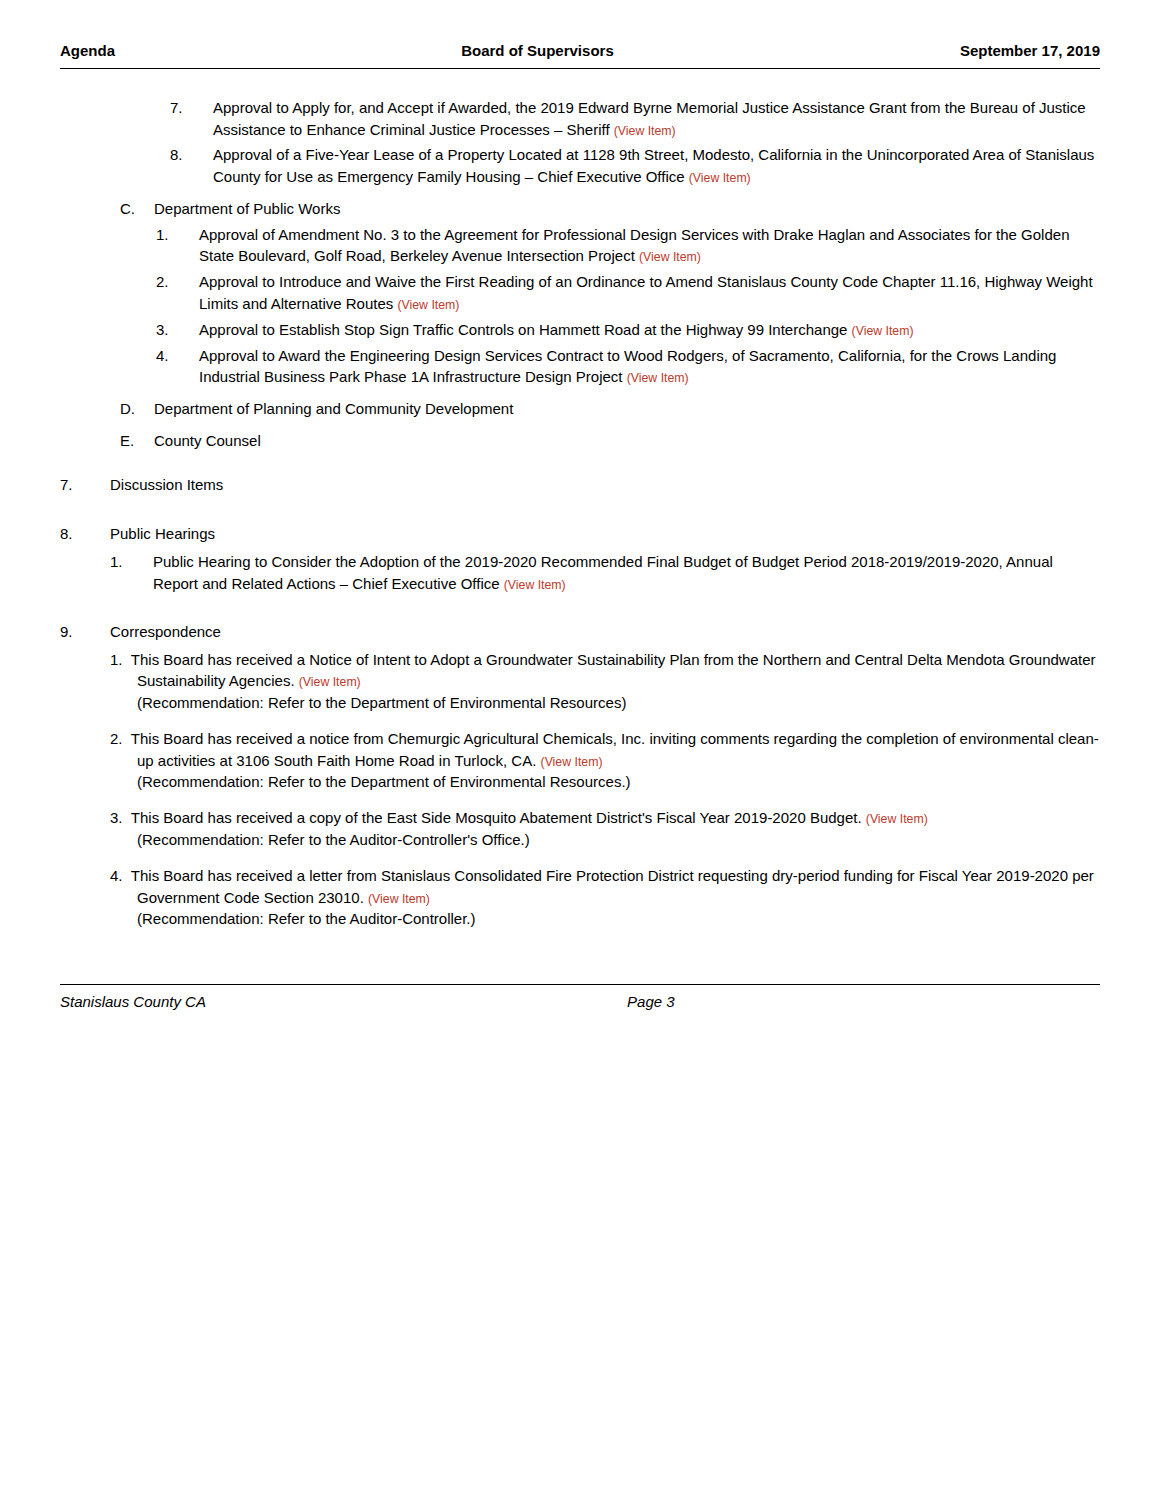Agenda
Board of Supervisors
September 17, 2019
7. Approval to Apply for, and Accept if Awarded, the 2019 Edward Byrne Memorial Justice Assistance Grant from the Bureau of Justice Assistance to Enhance Criminal Justice Processes – Sheriff (View Item)
8. Approval of a Five-Year Lease of a Property Located at 1128 9th Street, Modesto, California in the Unincorporated Area of Stanislaus County for Use as Emergency Family Housing – Chief Executive Office (View Item)
C. Department of Public Works
1. Approval of Amendment No. 3 to the Agreement for Professional Design Services with Drake Haglan and Associates for the Golden State Boulevard, Golf Road, Berkeley Avenue Intersection Project (View Item)
2. Approval to Introduce and Waive the First Reading of an Ordinance to Amend Stanislaus County Code Chapter 11.16, Highway Weight Limits and Alternative Routes (View Item)
3. Approval to Establish Stop Sign Traffic Controls on Hammett Road at the Highway 99 Interchange (View Item)
4. Approval to Award the Engineering Design Services Contract to Wood Rodgers, of Sacramento, California, for the Crows Landing Industrial Business Park Phase 1A Infrastructure Design Project (View Item)
D. Department of Planning and Community Development
E. County Counsel
7.
Discussion Items
8.
Public Hearings
1. Public Hearing to Consider the Adoption of the 2019-2020 Recommended Final Budget of Budget Period 2018-2019/2019-2020, Annual Report and Related Actions – Chief Executive Office (View Item)
9.
Correspondence
1. This Board has received a Notice of Intent to Adopt a Groundwater Sustainability Plan from the Northern and Central Delta Mendota Groundwater Sustainability Agencies. (View Item)
(Recommendation: Refer to the Department of Environmental Resources)
2. This Board has received a notice from Chemurgic Agricultural Chemicals, Inc. inviting comments regarding the completion of environmental clean-up activities at 3106 South Faith Home Road in Turlock, CA. (View Item)
(Recommendation: Refer to the Department of Environmental Resources.)
3. This Board has received a copy of the East Side Mosquito Abatement District's Fiscal Year 2019-2020 Budget. (View Item)
(Recommendation: Refer to the Auditor-Controller's Office.)
4. This Board has received a letter from Stanislaus Consolidated Fire Protection District requesting dry-period funding for Fiscal Year 2019-2020 per Government Code Section 23010. (View Item)
(Recommendation: Refer to the Auditor-Controller.)
Stanislaus County CA
Page 3